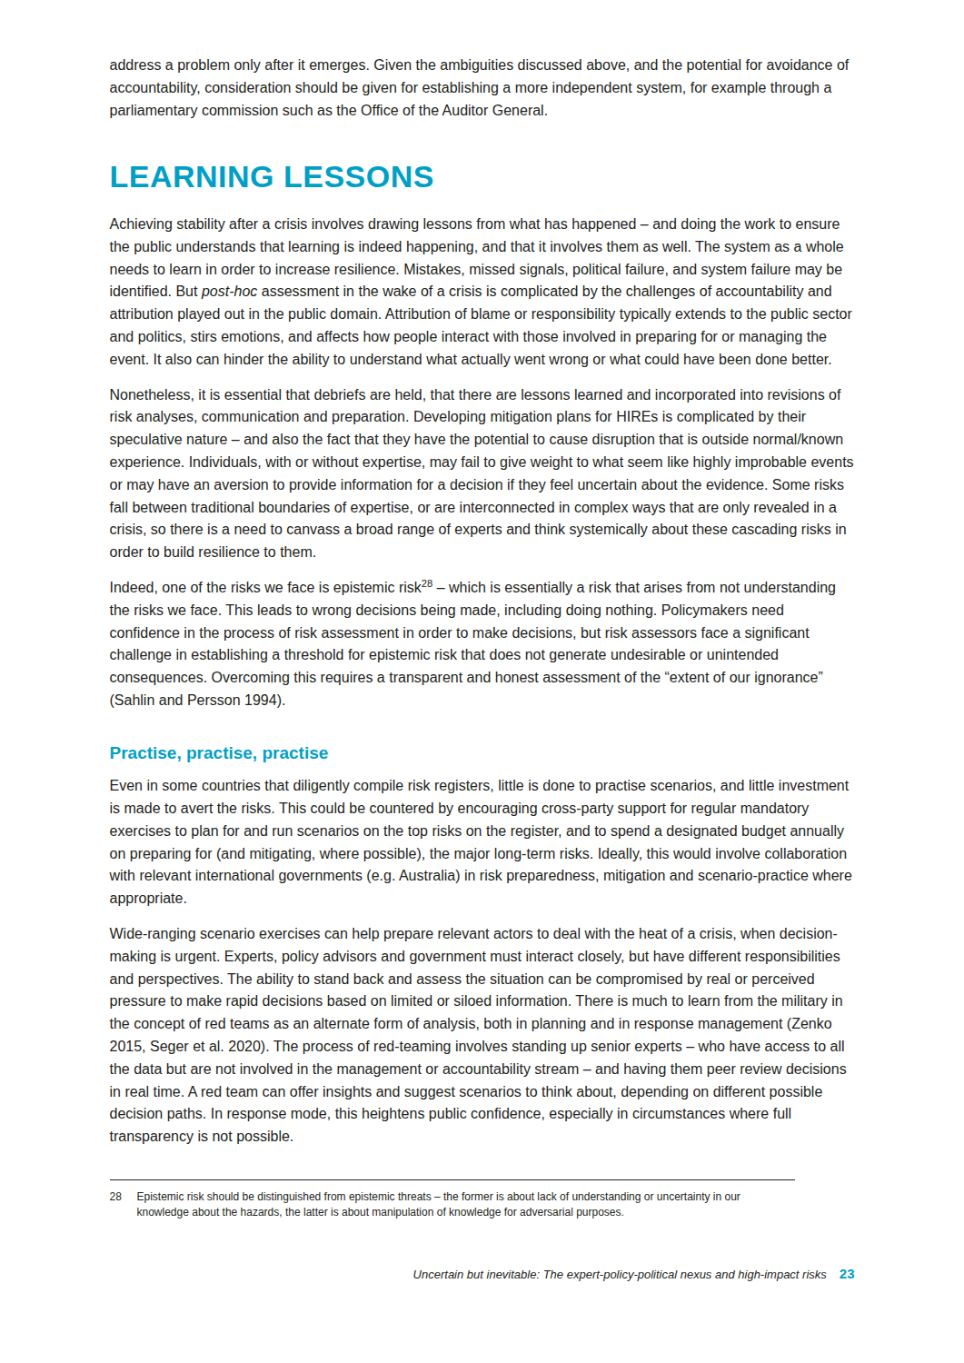address a problem only after it emerges. Given the ambiguities discussed above, and the potential for avoidance of accountability, consideration should be given for establishing a more independent system, for example through a parliamentary commission such as the Office of the Auditor General.
Learning lessons
Achieving stability after a crisis involves drawing lessons from what has happened – and doing the work to ensure the public understands that learning is indeed happening, and that it involves them as well. The system as a whole needs to learn in order to increase resilience. Mistakes, missed signals, political failure, and system failure may be identified. But post-hoc assessment in the wake of a crisis is complicated by the challenges of accountability and attribution played out in the public domain. Attribution of blame or responsibility typically extends to the public sector and politics, stirs emotions, and affects how people interact with those involved in preparing for or managing the event. It also can hinder the ability to understand what actually went wrong or what could have been done better.
Nonetheless, it is essential that debriefs are held, that there are lessons learned and incorporated into revisions of risk analyses, communication and preparation. Developing mitigation plans for HIREs is complicated by their speculative nature – and also the fact that they have the potential to cause disruption that is outside normal/known experience. Individuals, with or without expertise, may fail to give weight to what seem like highly improbable events or may have an aversion to provide information for a decision if they feel uncertain about the evidence. Some risks fall between traditional boundaries of expertise, or are interconnected in complex ways that are only revealed in a crisis, so there is a need to canvass a broad range of experts and think systemically about these cascading risks in order to build resilience to them.
Indeed, one of the risks we face is epistemic risk28 – which is essentially a risk that arises from not understanding the risks we face. This leads to wrong decisions being made, including doing nothing. Policymakers need confidence in the process of risk assessment in order to make decisions, but risk assessors face a significant challenge in establishing a threshold for epistemic risk that does not generate undesirable or unintended consequences. Overcoming this requires a transparent and honest assessment of the “extent of our ignorance” (Sahlin and Persson 1994).
Practise, practise, practise
Even in some countries that diligently compile risk registers, little is done to practise scenarios, and little investment is made to avert the risks. This could be countered by encouraging cross-party support for regular mandatory exercises to plan for and run scenarios on the top risks on the register, and to spend a designated budget annually on preparing for (and mitigating, where possible), the major long-term risks. Ideally, this would involve collaboration with relevant international governments (e.g. Australia) in risk preparedness, mitigation and scenario-practice where appropriate.
Wide-ranging scenario exercises can help prepare relevant actors to deal with the heat of a crisis, when decision-making is urgent. Experts, policy advisors and government must interact closely, but have different responsibilities and perspectives. The ability to stand back and assess the situation can be compromised by real or perceived pressure to make rapid decisions based on limited or siloed information. There is much to learn from the military in the concept of red teams as an alternate form of analysis, both in planning and in response management (Zenko 2015, Seger et al. 2020). The process of red-teaming involves standing up senior experts – who have access to all the data but are not involved in the management or accountability stream – and having them peer review decisions in real time. A red team can offer insights and suggest scenarios to think about, depending on different possible decision paths. In response mode, this heightens public confidence, especially in circumstances where full transparency is not possible.
28 Epistemic risk should be distinguished from epistemic threats – the former is about lack of understanding or uncertainty in our knowledge about the hazards, the latter is about manipulation of knowledge for adversarial purposes.
Uncertain but inevitable: The expert-policy-political nexus and high-impact risks 23